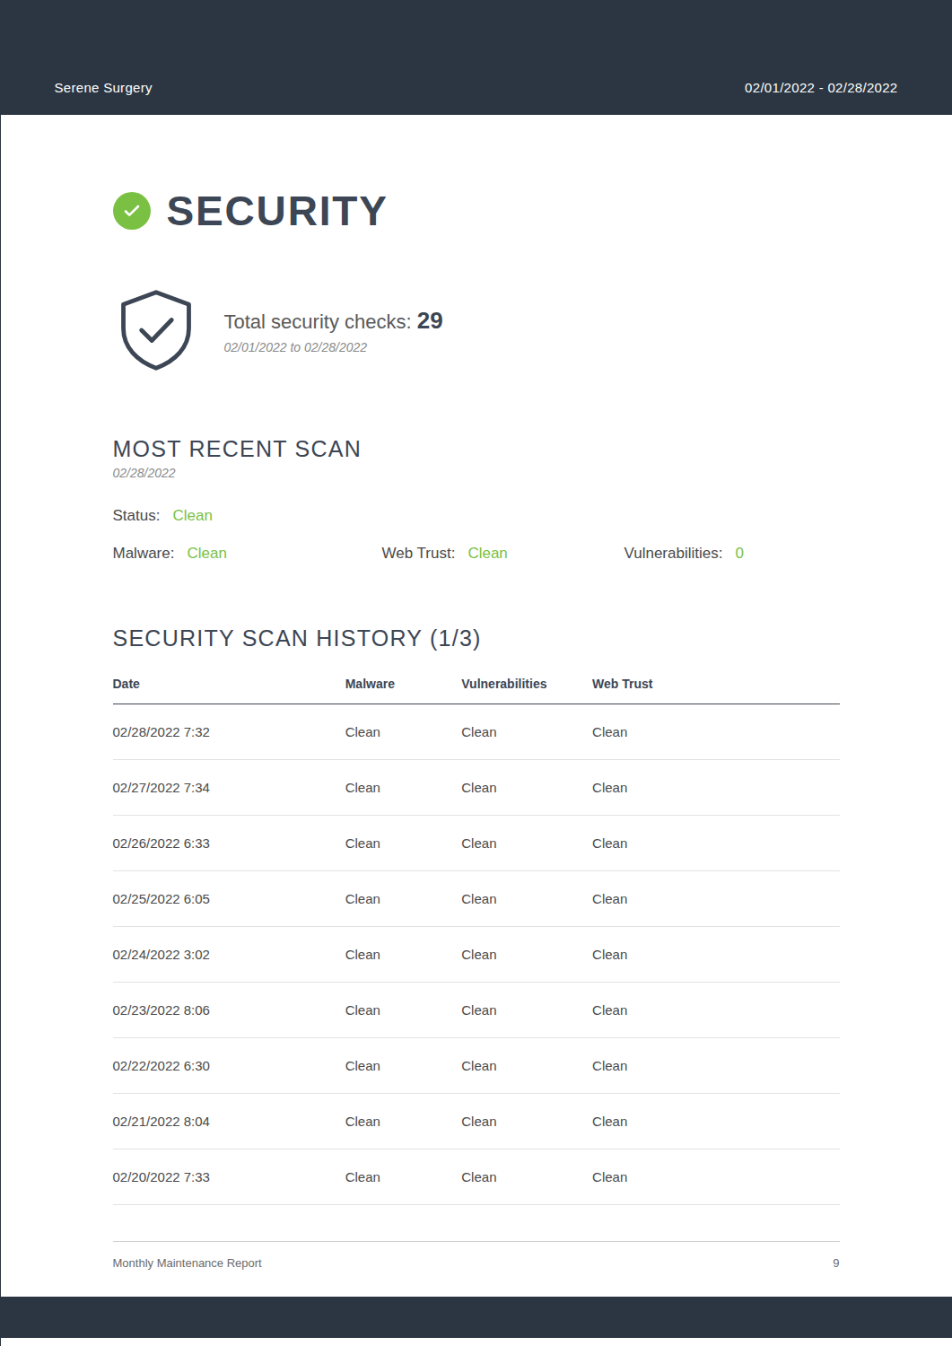Serene Surgery
02/01/2022 - 02/28/2022
SECURITY
Total security checks: 29
02/01/2022 to 02/28/2022
MOST RECENT SCAN
02/28/2022
Status: Clean
Malware: Clean
Web Trust: Clean
Vulnerabilities: 0
SECURITY SCAN HISTORY (1/3)
| Date | Malware | Vulnerabilities | Web Trust |
| --- | --- | --- | --- |
| 02/28/2022 7:32 | Clean | Clean | Clean |
| 02/27/2022 7:34 | Clean | Clean | Clean |
| 02/26/2022 6:33 | Clean | Clean | Clean |
| 02/25/2022 6:05 | Clean | Clean | Clean |
| 02/24/2022 3:02 | Clean | Clean | Clean |
| 02/23/2022 8:06 | Clean | Clean | Clean |
| 02/22/2022 6:30 | Clean | Clean | Clean |
| 02/21/2022 8:04 | Clean | Clean | Clean |
| 02/20/2022 7:33 | Clean | Clean | Clean |
Monthly Maintenance Report
9